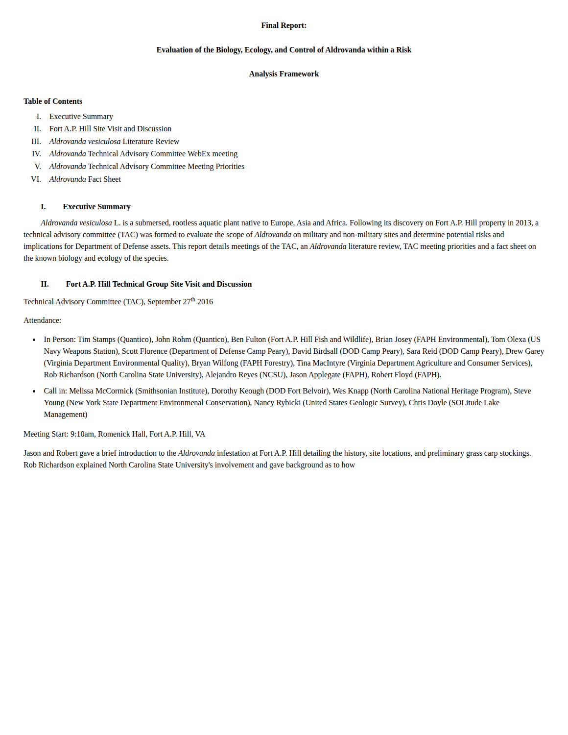Final Report: Evaluation of the Biology, Ecology, and Control of Aldrovanda within a Risk Analysis Framework
Table of Contents
Executive Summary
Fort A.P. Hill Site Visit and Discussion
Aldrovanda vesiculosa Literature Review
Aldrovanda Technical Advisory Committee WebEx meeting
Aldrovanda Technical Advisory Committee Meeting Priorities
Aldrovanda Fact Sheet
I. Executive Summary
Aldrovanda vesiculosa L. is a submersed, rootless aquatic plant native to Europe, Asia and Africa. Following its discovery on Fort A.P. Hill property in 2013, a technical advisory committee (TAC) was formed to evaluate the scope of Aldrovanda on military and non-military sites and determine potential risks and implications for Department of Defense assets. This report details meetings of the TAC, an Aldrovanda literature review, TAC meeting priorities and a fact sheet on the known biology and ecology of the species.
II. Fort A.P. Hill Technical Group Site Visit and Discussion
Technical Advisory Committee (TAC), September 27th 2016
Attendance:
In Person: Tim Stamps (Quantico), John Rohm (Quantico), Ben Fulton (Fort A.P. Hill Fish and Wildlife), Brian Josey (FAPH Environmental), Tom Olexa (US Navy Weapons Station), Scott Florence (Department of Defense Camp Peary), David Birdsall (DOD Camp Peary), Sara Reid (DOD Camp Peary), Drew Garey (Virginia Department Environmental Quality), Bryan Wilfong (FAPH Forestry), Tina MacIntyre (Virginia Department Agriculture and Consumer Services), Rob Richardson (North Carolina State University), Alejandro Reyes (NCSU), Jason Applegate (FAPH), Robert Floyd (FAPH).
Call in: Melissa McCormick (Smithsonian Institute), Dorothy Keough (DOD Fort Belvoir), Wes Knapp (North Carolina National Heritage Program), Steve Young (New York State Department Environmenal Conservation), Nancy Rybicki (United States Geologic Survey), Chris Doyle (SOLitude Lake Management)
Meeting Start: 9:10am, Romenick Hall, Fort A.P. Hill, VA
Jason and Robert gave a brief introduction to the Aldrovanda infestation at Fort A.P. Hill detailing the history, site locations, and preliminary grass carp stockings. Rob Richardson explained North Carolina State University's involvement and gave background as to how